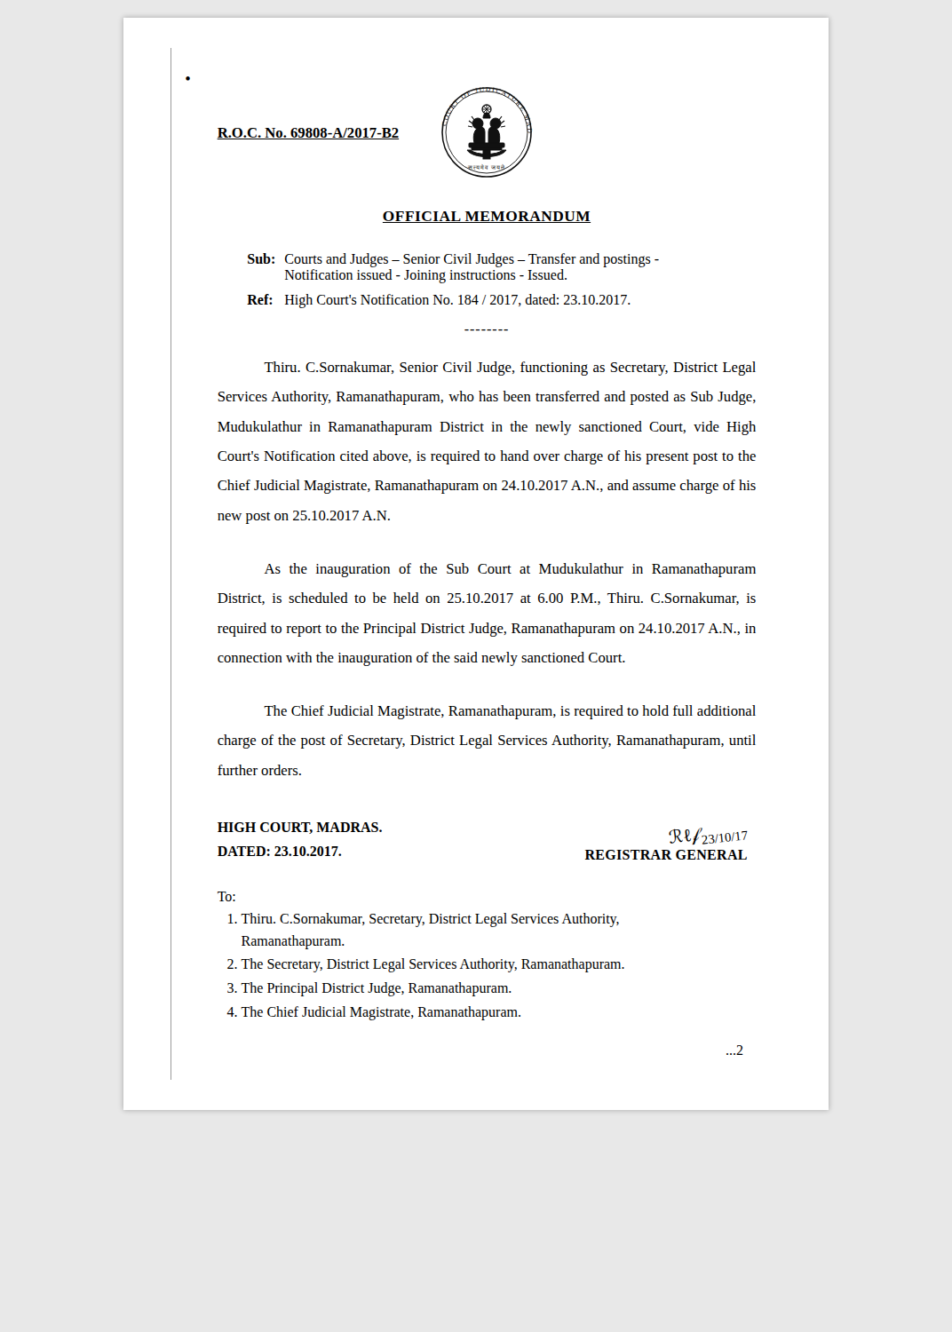•
R.O.C. No. 69808-A/2017-B2
HIGH COURT OF JUDICATURE MADRAS सत्यमेव जयते
OFFICIAL MEMORANDUM
| Sub: | Courts and Judges – Senior Civil Judges – Transfer and postings - Notification issued - Joining instructions - Issued. |
| Ref: | High Court's Notification No. 184 / 2017, dated: 23.10.2017. |
--------
Thiru. C.Sornakumar, Senior Civil Judge, functioning as Secretary, District Legal Services Authority, Ramanathapuram, who has been transferred and posted as Sub Judge, Mudukulathur in Ramanathapuram District in the newly sanctioned Court, vide High Court's Notification cited above, is required to hand over charge of his present post to the Chief Judicial Magistrate, Ramanathapuram on 24.10.2017 A.N., and assume charge of his new post on 25.10.2017 A.N.
As the inauguration of the Sub Court at Mudukulathur in Ramanathapuram District, is scheduled to be held on 25.10.2017 at 6.00 P.M., Thiru. C.Sornakumar, is required to report to the Principal District Judge, Ramanathapuram on 24.10.2017 A.N., in connection with the inauguration of the said newly sanctioned Court.
The Chief Judicial Magistrate, Ramanathapuram, is required to hold full additional charge of the post of Secretary, District Legal Services Authority, Ramanathapuram, until further orders.
HIGH COURT, MADRAS.
DATED: 23.10.2017.
ℛℓ𝒻 23/10/17
REGISTRAR GENERAL
To:
Thiru. C.Sornakumar, Secretary, District Legal Services Authority,
Ramanathapuram.
The Secretary, District Legal Services Authority, Ramanathapuram.
The Principal District Judge, Ramanathapuram.
The Chief Judicial Magistrate, Ramanathapuram.
...2